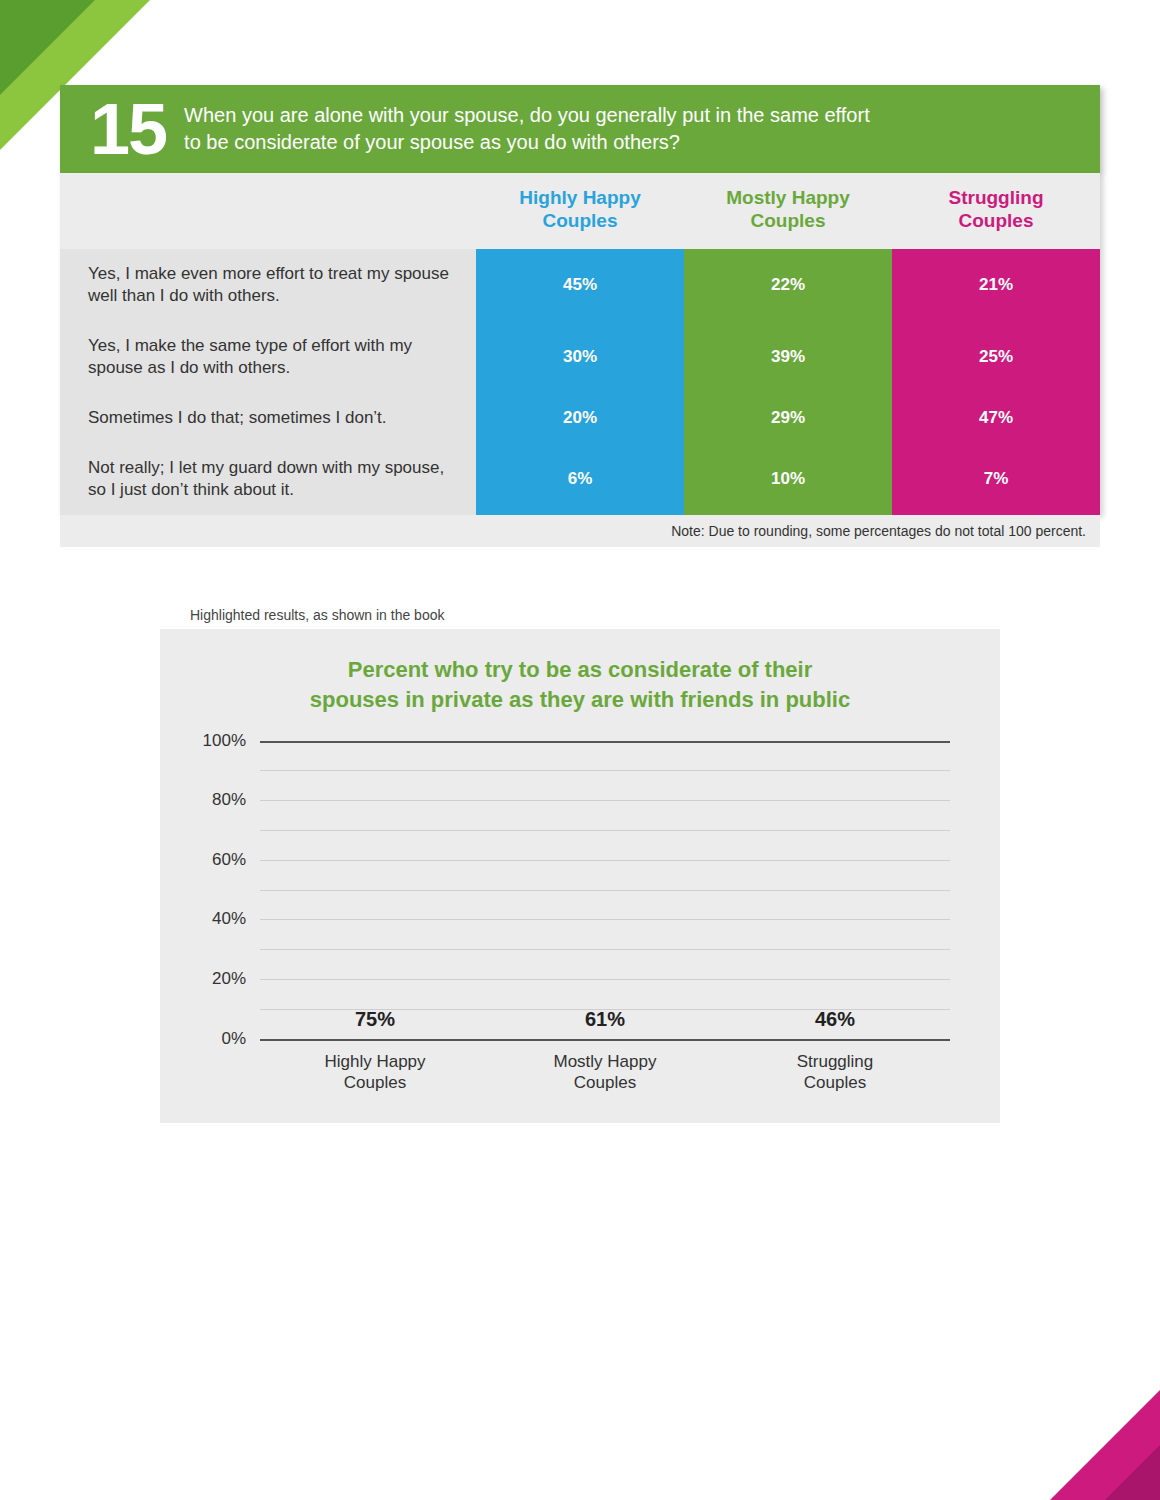15
When you are alone with your spouse, do you generally put in the same effort
to be considerate of your spouse as you do with others?
| | Highly Happy Couples | Mostly Happy Couples | Struggling Couples |
| --- | --- | --- | --- |
| Yes, I make even more effort to treat my spouse well than I do with others. | 45% | 22% | 21% |
| Yes, I make the same type of effort with my spouse as I do with others. | 30% | 39% | 25% |
| Sometimes I do that; sometimes I don’t. | 20% | 29% | 47% |
| Not really; I let my guard down with my spouse, so I just don’t think about it. | 6% | 10% | 7% |
Note: Due to rounding, some percentages do not total 100 percent.
Highlighted results, as shown in the book
Percent who try to be as considerate of their
spouses in private as they are with friends in public
100% 80% 60% 40% 20% 0%
75%
61%
46%
Highly Happy
Couples
Mostly Happy
Couples
Struggling
Couples